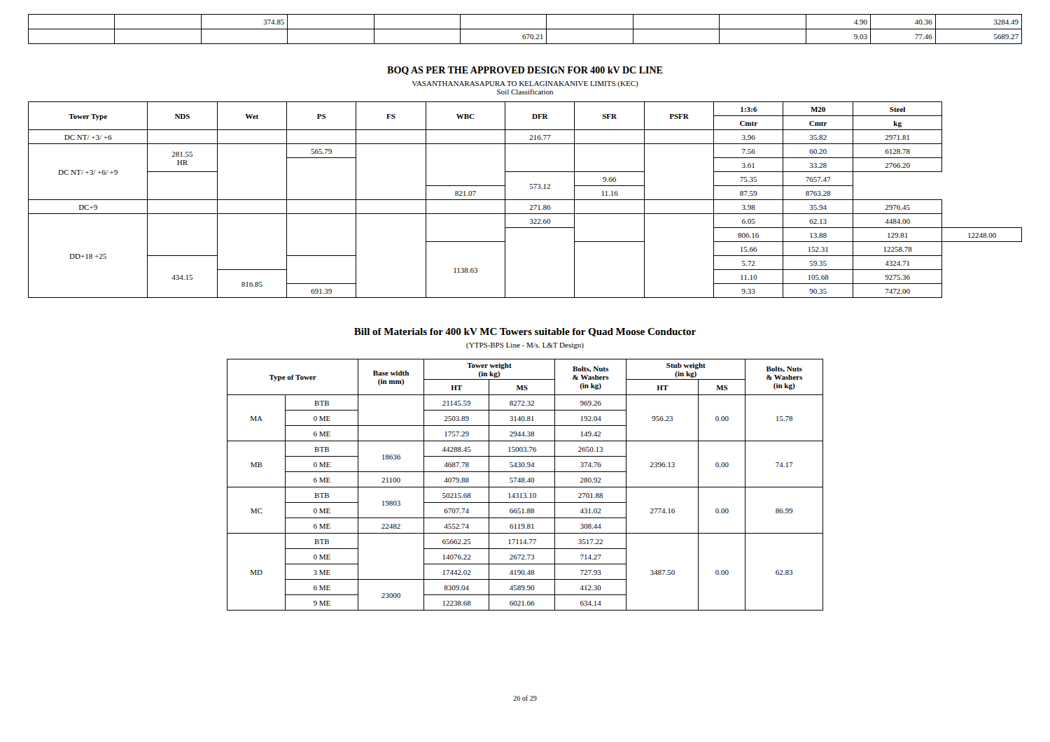| | | 374.85 | | | | | | | 4.90 | 40.36 | 3284.49 |
| | | | | | 670.21 | | | | 9.03 | 77.46 | 5689.27 |
BOQ AS PER THE APPROVED DESIGN FOR 400 kV DC LINE
VASANTHANARASAPURA TO KELAGINAKANIVE LIMITS (KEC)
Soil Classification
| Tower Type | NDS | Wet | PS | FS | WBC | DFR | SFR | PSFR | 1:3:6 | M20 | Steel |
| --- | --- | --- | --- | --- | --- | --- | --- | --- | --- | --- | --- |
| Cmtr | Cmtr | kg |
| DC NT/ +3/ +6 | | | | | | 216.77 | | | 3.96 | 35.82 | 2971.81 |
| DC NT/ +3/ +6/ +9 | 281.55 HR | | 565.79 | | | | | | 7.56 | 60.20 | 6128.78 |
| | 3.61 | 33.28 | 2766.20 |
| | 573.12 | 9.66 | 75.35 | 7657.47 |
| 821.07 | 11.16 | 87.59 | 8763.28 |
| DC+9 | | | | | | 271.86 | | | 3.98 | 35.94 | 2976.45 |
| DD+18 +25 | | | | | | 322.60 | | | 6.05 | 62.13 | 4484.00 |
| | 806.16 | 13.88 | 129.81 | 12248.00 |
| 1138.63 | | 15.66 | 152.31 | 12258.78 |
| 434.15 | | 5.72 | 59.35 | 4324.71 |
| 816.85 | 11.10 | 105.68 | 9275.36 |
| 691.39 | 9.33 | 90.35 | 7472.00 |
Bill of Materials for 400 kV MC Towers suitable for Quad Moose Conductor
(YTPS-BPS Line - M/s. L&T Design)
| Type of Tower | Base width (in mm) | Tower weight (in kg) | Bolts, Nuts & Washers (in kg) | Stub weight (in kg) | Bolts, Nuts & Washers (in kg) |
| --- | --- | --- | --- | --- | --- |
| HT | MS | HT | MS |
| MA | BTB | | 21145.59 | 8272.32 | 969.26 | 956.23 | 0.00 | 15.78 |
| 0 ME | 2503.89 | 3140.81 | 192.04 |
| 6 ME | | 1757.29 | 2944.38 | 149.42 |
| MB | BTB | 18636 | 44288.45 | 15003.76 | 2650.13 | 2396.13 | 0.00 | 74.17 |
| 0 ME | 4687.78 | 5430.94 | 374.76 |
| 6 ME | 21100 | 4079.88 | 5748.40 | 280.92 |
| MC | BTB | 19803 | 50215.68 | 14313.10 | 2701.88 | 2774.16 | 0.00 | 86.99 |
| 0 ME | 6707.74 | 6651.88 | 431.02 |
| 6 ME | 22482 | 4552.74 | 6119.81 | 308.44 |
| MD | BTB | | 65662.25 | 17114.77 | 3517.22 | 3487.50 | 0.00 | 62.83 |
| 0 ME | 14076.22 | 2672.73 | 714.27 |
| 3 ME | 17442.02 | 4190.48 | 727.93 |
| 6 ME | 23000 | 8309.04 | 4589.90 | 412.30 |
| 9 ME | 12238.68 | 6021.66 | 634.14 |
26 of 29